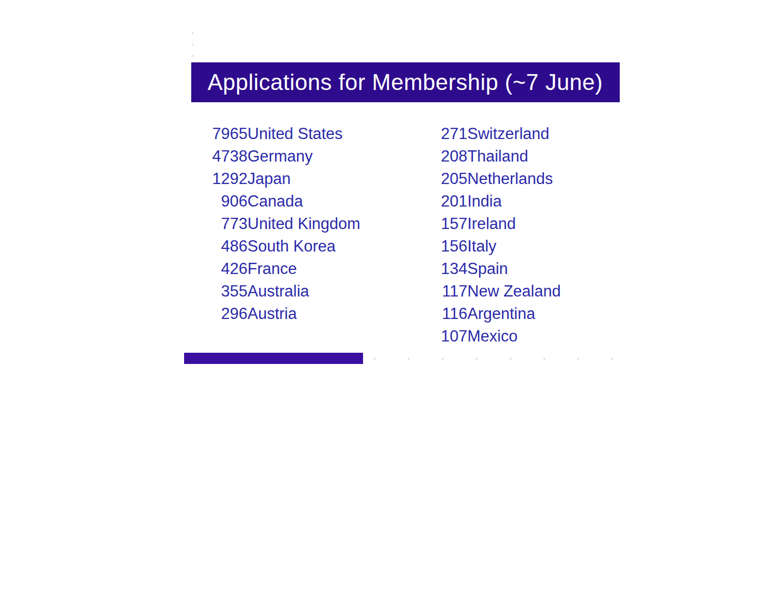• • •
Applications for Membership (~7 June)
| 7965 | United States |
| 4738 | Germany |
| 1292 | Japan |
| 906 | Canada |
| 773 | United Kingdom |
| 486 | South Korea |
| 426 | France |
| 355 | Australia |
| 296 | Austria |
| 271 | Switzerland |
| 208 | Thailand |
| 205 | Netherlands |
| 201 | India |
| 157 | Ireland |
| 156 | Italy |
| 134 | Spain |
| 117 | New Zealand |
| 116 | Argentina |
| 107 | Mexico |
•••• ••••